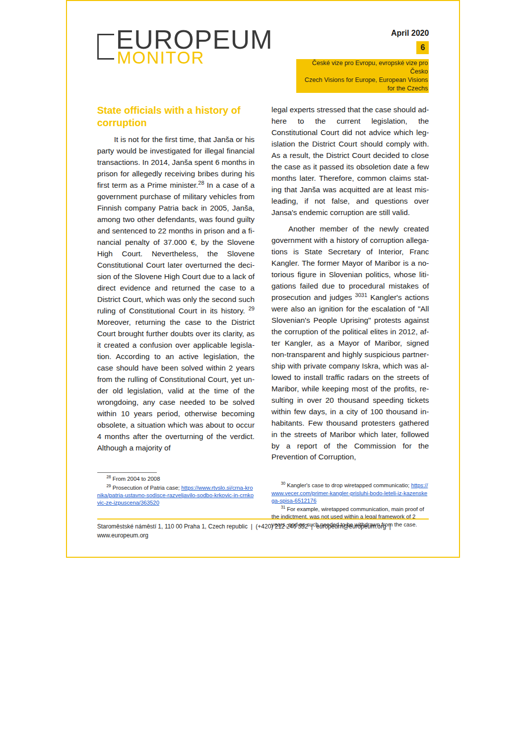EUROPEUM MONITOR
April 2020
6
České vize pro Evropu, evropské vize pro Česko Czech Visions for Europe, European Visions for the Czechs
State officials with a history of corruption
It is not for the first time, that Janša or his party would be investigated for illegal financial transactions. In 2014, Janša spent 6 months in prison for allegedly receiving bribes during his first term as a Prime minister.28 In a case of a government purchase of military vehicles from Finnish company Patria back in 2005, Janša, among two other defendants, was found guilty and sentenced to 22 months in prison and a financial penalty of 37.000 €, by the Slovene High Court. Nevertheless, the Slovene Constitutional Court later overturned the decision of the Slovene High Court due to a lack of direct evidence and returned the case to a District Court, which was only the second such ruling of Constitutional Court in its history. 29 Moreover, returning the case to the District Court brought further doubts over its clarity, as it created a confusion over applicable legislation. According to an active legislation, the case should have been solved within 2 years from the rulling of Constitutional Court, yet under old legislation, valid at the time of the wrongdoing, any case needed to be solved within 10 years period, otherwise becoming obsolete, a situation which was about to occur 4 months after the overturning of the verdict. Although a majority of
28 From 2004 to 2008
29 Prosecution of Patria case; https://www.rtvslo.si/crna-kronika/patria-ustavno-sodisce-razveljavilo-sodbo-krkovic-in-crnkovic-ze-izpuscena/363520
legal experts stressed that the case should adhere to the current legislation, the Constitutional Court did not advice which legislation the District Court should comply with. As a result, the District Court decided to close the case as it passed its obsoletion date a few months later. Therefore, common claims stating that Janša was acquitted are at least misleading, if not false, and questions over Jansa's endemic corruption are still valid.
Another member of the newly created government with a history of corruption allegations is State Secretary of Interior, Franc Kangler. The former Mayor of Maribor is a notorious figure in Slovenian politics, whose litigations failed due to procedural mistakes of prosecution and judges 3031 Kangler's actions were also an ignition for the escalation of "All Slovenian's People Uprising" protests against the corruption of the political elites in 2012, after Kangler, as a Mayor of Maribor, signed non-transparent and highly suspicious partnership with private company Iskra, which was allowed to install traffic radars on the streets of Maribor, while keeping most of the profits, resulting in over 20 thousand speeding tickets within few days, in a city of 100 thousand inhabitants. Few thousand protesters gathered in the streets of Maribor which later, followed by a report of the Commission for the Prevention of Corruption,
30 Kangler's case to drop wiretapped communicatio; https://www.vecer.com/primer-kangler-prisluhi-bodo-leteli-iz-kazenskega-spisa-6512176
31 For example, wiretapped communication, main proof of the indictment, was not used within a legal framework of 2 years, and as such needed to be withdrawn from the case.
Staroměstské náměstí 1, 110 00 Praha 1, Czech republic | (+420) 212 246 552 | europeum@europeum.org | www.europeum.org